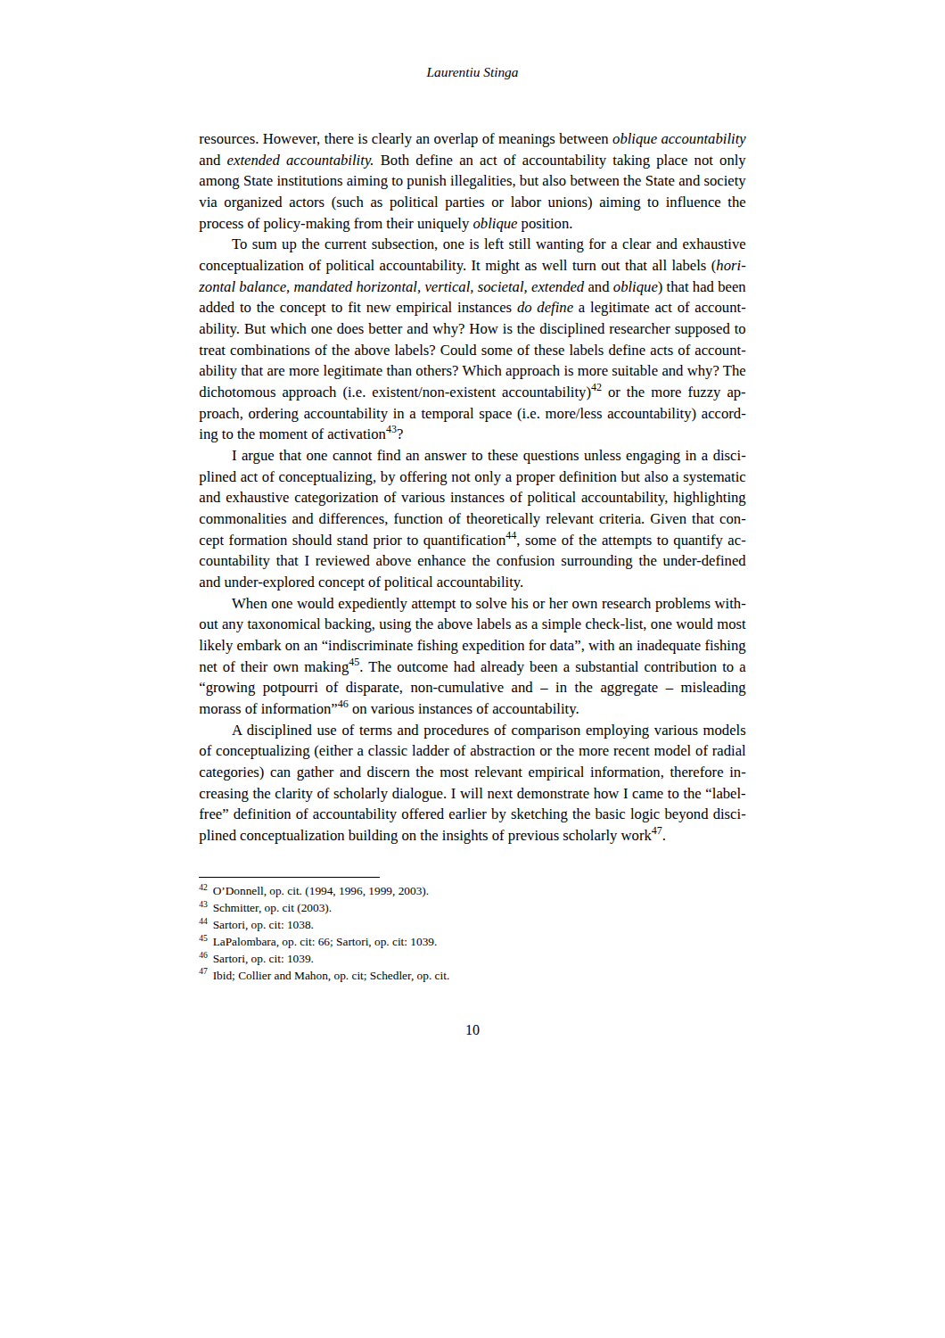Laurentiu Stinga
resources. However, there is clearly an overlap of meanings between oblique accountability and extended accountability. Both define an act of accountability taking place not only among State institutions aiming to punish illegalities, but also between the State and society via organized actors (such as political parties or labor unions) aiming to influence the process of policy-making from their uniquely oblique position.
To sum up the current subsection, one is left still wanting for a clear and exhaustive conceptualization of political accountability. It might as well turn out that all labels (horizontal balance, mandated horizontal, vertical, societal, extended and oblique) that had been added to the concept to fit new empirical instances do define a legitimate act of accountability. But which one does better and why? How is the disciplined researcher supposed to treat combinations of the above labels? Could some of these labels define acts of accountability that are more legitimate than others? Which approach is more suitable and why? The dichotomous approach (i.e. existent/non-existent accountability)42 or the more fuzzy approach, ordering accountability in a temporal space (i.e. more/less accountability) according to the moment of activation43?
I argue that one cannot find an answer to these questions unless engaging in a disciplined act of conceptualizing, by offering not only a proper definition but also a systematic and exhaustive categorization of various instances of political accountability, highlighting commonalities and differences, function of theoretically relevant criteria. Given that concept formation should stand prior to quantification44, some of the attempts to quantify accountability that I reviewed above enhance the confusion surrounding the under-defined and under-explored concept of political accountability.
When one would expediently attempt to solve his or her own research problems without any taxonomical backing, using the above labels as a simple check-list, one would most likely embark on an “indiscriminate fishing expedition for data”, with an inadequate fishing net of their own making45. The outcome had already been a substantial contribution to a “growing potpourri of disparate, non-cumulative and – in the aggregate – misleading morass of information”46 on various instances of accountability.
A disciplined use of terms and procedures of comparison employing various models of conceptualizing (either a classic ladder of abstraction or the more recent model of radial categories) can gather and discern the most relevant empirical information, therefore increasing the clarity of scholarly dialogue. I will next demonstrate how I came to the “label-free” definition of accountability offered earlier by sketching the basic logic beyond disciplined conceptualization building on the insights of previous scholarly work47.
42 O’Donnell, op. cit. (1994, 1996, 1999, 2003).
43 Schmitter, op. cit (2003).
44 Sartori, op. cit: 1038.
45 LaPalombara, op. cit: 66; Sartori, op. cit: 1039.
46 Sartori, op. cit: 1039.
47 Ibid; Collier and Mahon, op. cit; Schedler, op. cit.
10